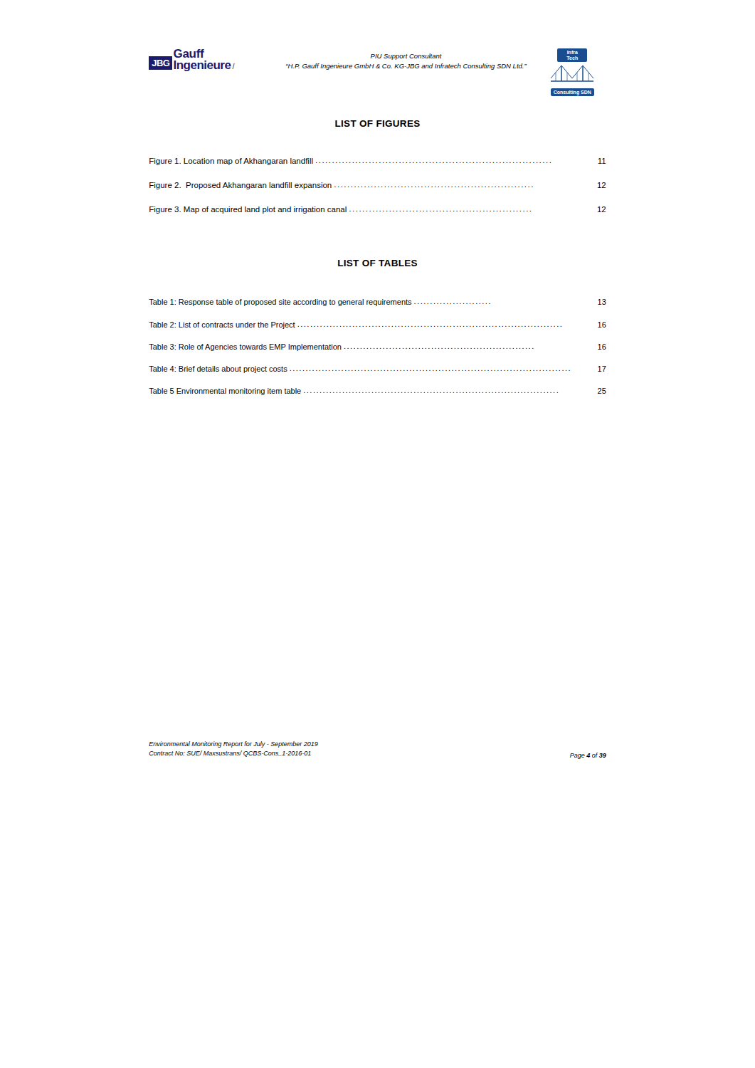JBG
Gauff Ingenieure
/
PIU Support Consultant
“H.P. Gauff Ingenieure GmbH & Co. KG-JBG and Infratech Consulting SDN Ltd.”
Infra
Tech
Consulting SDN
LIST OF FIGURES
Figure 1. Location map of Akhangaran landfill ....................................................................... 11
Figure 2. Proposed Akhangaran landfill expansion ............................................................ 12
Figure 3. Map of acquired land plot and irrigation canal ....................................................... 12
LIST OF TABLES
Table 1: Response table of proposed site according to general requirements ........................ 13
Table 2: List of contracts under the Project .................................................................................. 16
Table 3: Role of Agencies towards EMP Implementation ........................................................... 16
Table 4: Brief details about project costs ....................................................................................... 17
Table 5 Environmental monitoring item table ............................................................................... 25
Environmental Monitoring Report for July - September 2019
Contract No: SUE/ Maxsustrans/ QCBS-Cons_1-2016-01
Page 4 of 39